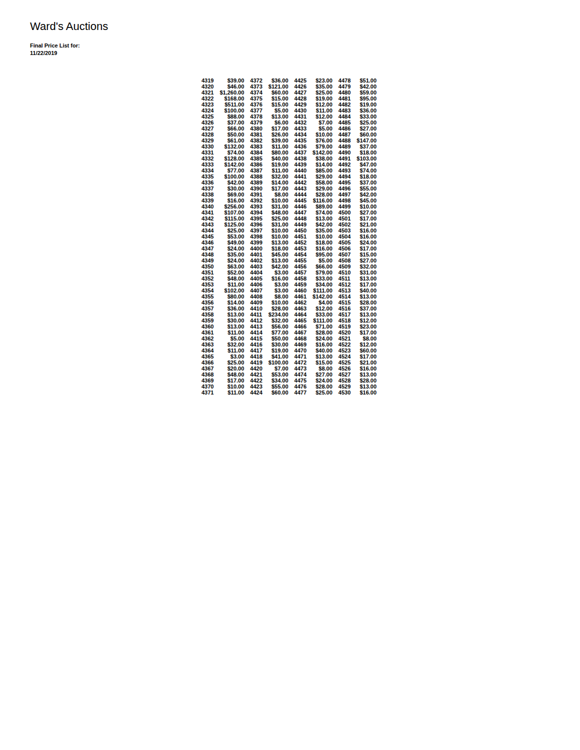Ward's Auctions
Final Price List for:
11/22/2019
| 4319 | $39.00 | 4372 | $36.00 | 4425 | $23.00 | 4478 | $51.00 |
| 4320 | $46.00 | 4373 | $121.00 | 4426 | $35.00 | 4479 | $42.00 |
| 4321 | $1,260.00 | 4374 | $60.00 | 4427 | $25.00 | 4480 | $59.00 |
| 4322 | $168.00 | 4375 | $15.00 | 4428 | $19.00 | 4481 | $95.00 |
| 4323 | $511.00 | 4376 | $15.00 | 4429 | $12.00 | 4482 | $19.00 |
| 4324 | $100.00 | 4377 | $5.00 | 4430 | $11.00 | 4483 | $36.00 |
| 4325 | $88.00 | 4378 | $13.00 | 4431 | $12.00 | 4484 | $33.00 |
| 4326 | $37.00 | 4379 | $6.00 | 4432 | $7.00 | 4485 | $25.00 |
| 4327 | $66.00 | 4380 | $17.00 | 4433 | $5.00 | 4486 | $27.00 |
| 4328 | $50.00 | 4381 | $26.00 | 4434 | $10.00 | 4487 | $60.00 |
| 4329 | $61.00 | 4382 | $39.00 | 4435 | $76.00 | 4488 | $147.00 |
| 4330 | $132.00 | 4383 | $11.00 | 4436 | $79.00 | 4489 | $37.00 |
| 4331 | $74.00 | 4384 | $80.00 | 4437 | $142.00 | 4490 | $18.00 |
| 4332 | $128.00 | 4385 | $40.00 | 4438 | $38.00 | 4491 | $103.00 |
| 4333 | $142.00 | 4386 | $19.00 | 4439 | $14.00 | 4492 | $47.00 |
| 4334 | $77.00 | 4387 | $11.00 | 4440 | $85.00 | 4493 | $74.00 |
| 4335 | $100.00 | 4388 | $32.00 | 4441 | $29.00 | 4494 | $18.00 |
| 4336 | $42.00 | 4389 | $14.00 | 4442 | $58.00 | 4495 | $37.00 |
| 4337 | $30.00 | 4390 | $17.00 | 4443 | $29.00 | 4496 | $55.00 |
| 4338 | $69.00 | 4391 | $8.00 | 4444 | $28.00 | 4497 | $42.00 |
| 4339 | $16.00 | 4392 | $10.00 | 4445 | $116.00 | 4498 | $45.00 |
| 4340 | $256.00 | 4393 | $31.00 | 4446 | $89.00 | 4499 | $10.00 |
| 4341 | $107.00 | 4394 | $48.00 | 4447 | $74.00 | 4500 | $27.00 |
| 4342 | $115.00 | 4395 | $25.00 | 4448 | $13.00 | 4501 | $17.00 |
| 4343 | $125.00 | 4396 | $31.00 | 4449 | $42.00 | 4502 | $21.00 |
| 4344 | $25.00 | 4397 | $10.00 | 4450 | $35.00 | 4503 | $16.00 |
| 4345 | $53.00 | 4398 | $10.00 | 4451 | $10.00 | 4504 | $16.00 |
| 4346 | $49.00 | 4399 | $13.00 | 4452 | $18.00 | 4505 | $24.00 |
| 4347 | $24.00 | 4400 | $18.00 | 4453 | $16.00 | 4506 | $17.00 |
| 4348 | $35.00 | 4401 | $45.00 | 4454 | $95.00 | 4507 | $15.00 |
| 4349 | $24.00 | 4402 | $13.00 | 4455 | $5.00 | 4508 | $27.00 |
| 4350 | $63.00 | 4403 | $42.00 | 4456 | $66.00 | 4509 | $32.00 |
| 4351 | $52.00 | 4404 | $3.00 | 4457 | $79.00 | 4510 | $31.00 |
| 4352 | $48.00 | 4405 | $16.00 | 4458 | $33.00 | 4511 | $13.00 |
| 4353 | $11.00 | 4406 | $3.00 | 4459 | $34.00 | 4512 | $17.00 |
| 4354 | $102.00 | 4407 | $3.00 | 4460 | $111.00 | 4513 | $40.00 |
| 4355 | $80.00 | 4408 | $8.00 | 4461 | $142.00 | 4514 | $13.00 |
| 4356 | $14.00 | 4409 | $10.00 | 4462 | $4.00 | 4515 | $28.00 |
| 4357 | $36.00 | 4410 | $28.00 | 4463 | $12.00 | 4516 | $37.00 |
| 4358 | $13.00 | 4411 | $234.00 | 4464 | $33.00 | 4517 | $13.00 |
| 4359 | $30.00 | 4412 | $32.00 | 4465 | $111.00 | 4518 | $12.00 |
| 4360 | $13.00 | 4413 | $56.00 | 4466 | $71.00 | 4519 | $23.00 |
| 4361 | $11.00 | 4414 | $77.00 | 4467 | $28.00 | 4520 | $17.00 |
| 4362 | $5.00 | 4415 | $50.00 | 4468 | $24.00 | 4521 | $8.00 |
| 4363 | $32.00 | 4416 | $30.00 | 4469 | $16.00 | 4522 | $12.00 |
| 4364 | $11.00 | 4417 | $19.00 | 4470 | $40.00 | 4523 | $60.00 |
| 4365 | $3.00 | 4418 | $41.00 | 4471 | $13.00 | 4524 | $17.00 |
| 4366 | $25.00 | 4419 | $100.00 | 4472 | $15.00 | 4525 | $21.00 |
| 4367 | $20.00 | 4420 | $7.00 | 4473 | $8.00 | 4526 | $16.00 |
| 4368 | $48.00 | 4421 | $53.00 | 4474 | $27.00 | 4527 | $13.00 |
| 4369 | $17.00 | 4422 | $34.00 | 4475 | $24.00 | 4528 | $28.00 |
| 4370 | $10.00 | 4423 | $55.00 | 4476 | $28.00 | 4529 | $13.00 |
| 4371 | $11.00 | 4424 | $60.00 | 4477 | $25.00 | 4530 | $16.00 |